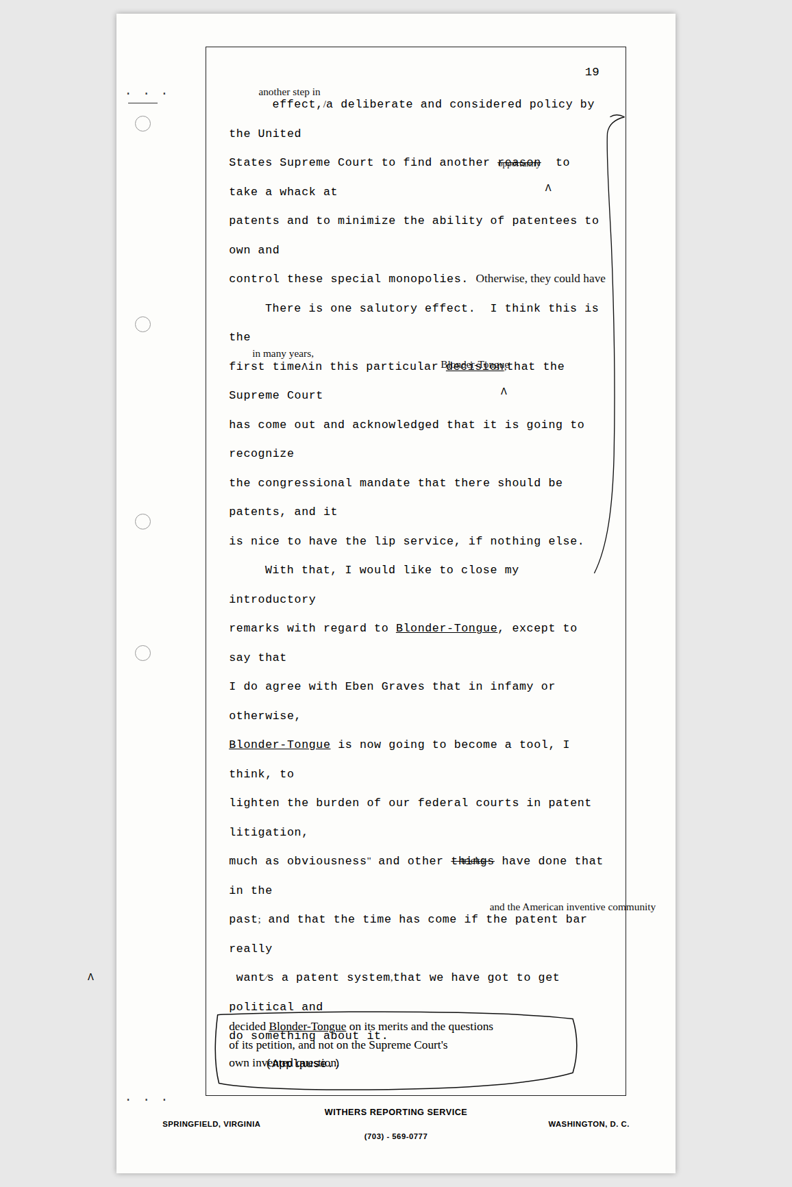· · ·
· · ·
19
another step in effect,/a deliberate and considered policy by the United
States Supreme Court to find another opportunity reason Λ to take a whack at
patents and to minimize the ability of patentees to own and
control these special monopolies. Otherwise, they could have
There is one salutory effect. I think this is the
first timein many years, Λin this particular Blonder-Tongue decision Λ, that the Supreme Court
has come out and acknowledged that it is going to recognize
the congressional mandate that there should be patents, and it
is nice to have the lip service, if nothing else.
With that, I would like to close my introductory
remarks with regard to Blonder-Tongue, except to say that
I do agree with Eben Graves that in infamy or otherwise,
Blonder-Tongue is now going to become a tool, I think, to
lighten the burden of our federal courts in patent litigation,
much as obviousness" and other tricks things have done that in the
past; and that the time has come if the patent bar and the American inventive community really
Λ want⁄s a patent system, that we have got to get political and
do something about it.
(Applause.)
decided Blonder-Tongue on its merits and the questions
of its petition, and not on the Supreme Court's
own invented question.
WITHERS REPORTING SERVICE
SPRINGFIELD, VIRGINIA WASHINGTON, D. C.
(703) - 569-0777